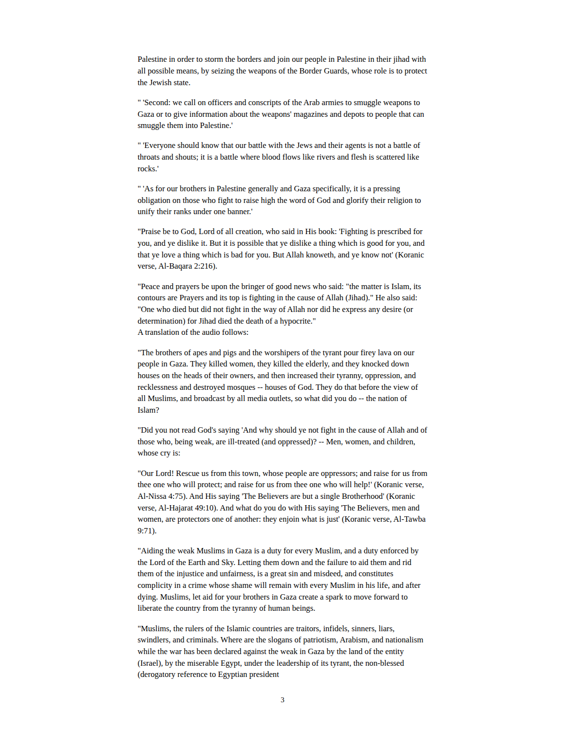Palestine in order to storm the borders and join our people in Palestine in their jihad with all possible means, by seizing the weapons of the Border Guards, whose role is to protect the Jewish state.
" 'Second: we call on officers and conscripts of the Arab armies to smuggle weapons to Gaza or to give information about the weapons' magazines and depots to people that can smuggle them into Palestine.'
" 'Everyone should know that our battle with the Jews and their agents is not a battle of throats and shouts; it is a battle where blood flows like rivers and flesh is scattered like rocks.'
" 'As for our brothers in Palestine generally and Gaza specifically, it is a pressing obligation on those who fight to raise high the word of God and glorify their religion to unify their ranks under one banner.'
"Praise be to God, Lord of all creation, who said in His book: 'Fighting is prescribed for you, and ye dislike it. But it is possible that ye dislike a thing which is good for you, and that ye love a thing which is bad for you. But Allah knoweth, and ye know not' (Koranic verse, Al-Baqara 2:216).
"Peace and prayers be upon the bringer of good news who said: "the matter is Islam, its contours are Prayers and its top is fighting in the cause of Allah (Jihad)." He also said: "One who died but did not fight in the way of Allah nor did he express any desire (or determination) for Jihad died the death of a hypocrite."
A translation of the audio follows:
"The brothers of apes and pigs and the worshipers of the tyrant pour firey lava on our people in Gaza. They killed women, they killed the elderly, and they knocked down houses on the heads of their owners, and then increased their tyranny, oppression, and recklessness and destroyed mosques -- houses of God. They do that before the view of all Muslims, and broadcast by all media outlets, so what did you do -- the nation of Islam?
"Did you not read God's saying 'And why should ye not fight in the cause of Allah and of those who, being weak, are ill-treated (and oppressed)? -- Men, women, and children, whose cry is:
"Our Lord! Rescue us from this town, whose people are oppressors; and raise for us from thee one who will protect; and raise for us from thee one who will help!' (Koranic verse, Al-Nissa 4:75). And His saying 'The Believers are but a single Brotherhood' (Koranic verse, Al-Hajarat 49:10). And what do you do with His saying 'The Believers, men and women, are protectors one of another: they enjoin what is just' (Koranic verse, Al-Tawba 9:71).
"Aiding the weak Muslims in Gaza is a duty for every Muslim, and a duty enforced by the Lord of the Earth and Sky. Letting them down and the failure to aid them and rid them of the injustice and unfairness, is a great sin and misdeed, and constitutes complicity in a crime whose shame will remain with every Muslim in his life, and after dying. Muslims, let aid for your brothers in Gaza create a spark to move forward to liberate the country from the tyranny of human beings.
"Muslims, the rulers of the Islamic countries are traitors, infidels, sinners, liars, swindlers, and criminals. Where are the slogans of patriotism, Arabism, and nationalism while the war has been declared against the weak in Gaza by the land of the entity (Israel), by the miserable Egypt, under the leadership of its tyrant, the non-blessed (derogatory reference to Egyptian president
3